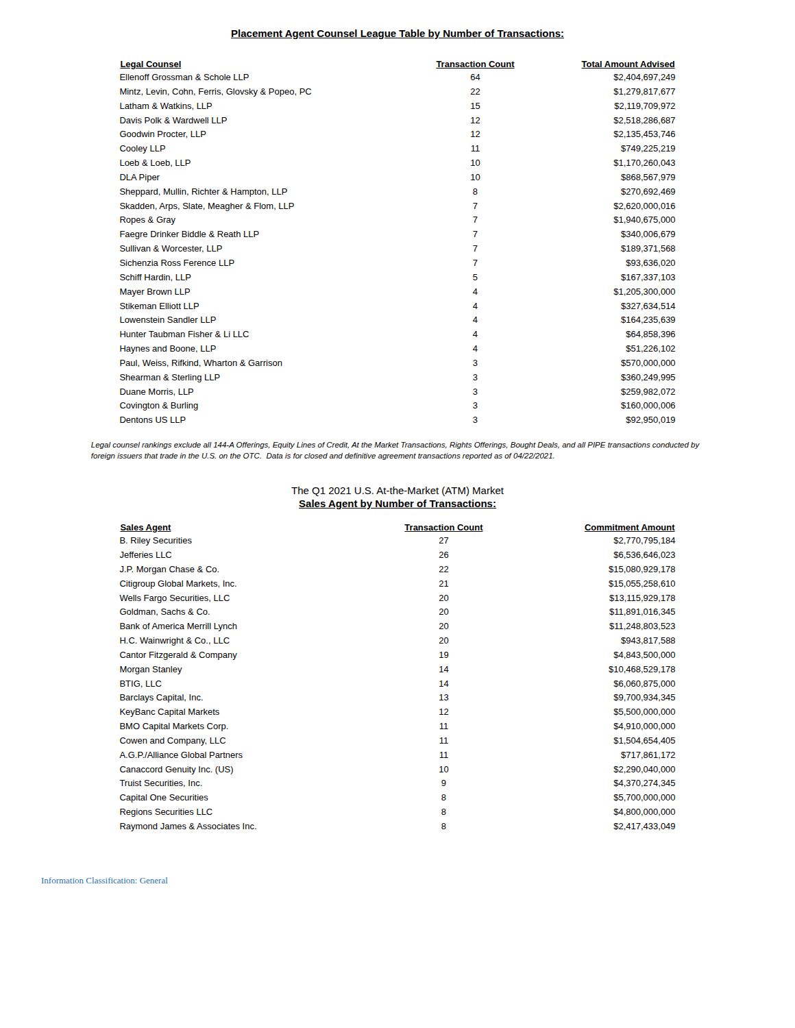Placement Agent Counsel League Table by Number of Transactions:
| Legal Counsel | Transaction Count | Total Amount Advised |
| --- | --- | --- |
| Ellenoff Grossman & Schole LLP | 64 | $2,404,697,249 |
| Mintz, Levin, Cohn, Ferris, Glovsky & Popeo, PC | 22 | $1,279,817,677 |
| Latham & Watkins, LLP | 15 | $2,119,709,972 |
| Davis Polk & Wardwell LLP | 12 | $2,518,286,687 |
| Goodwin Procter, LLP | 12 | $2,135,453,746 |
| Cooley LLP | 11 | $749,225,219 |
| Loeb & Loeb, LLP | 10 | $1,170,260,043 |
| DLA Piper | 10 | $868,567,979 |
| Sheppard, Mullin, Richter & Hampton, LLP | 8 | $270,692,469 |
| Skadden, Arps, Slate, Meagher & Flom, LLP | 7 | $2,620,000,016 |
| Ropes & Gray | 7 | $1,940,675,000 |
| Faegre Drinker Biddle & Reath LLP | 7 | $340,006,679 |
| Sullivan & Worcester, LLP | 7 | $189,371,568 |
| Sichenzia Ross Ference LLP | 7 | $93,636,020 |
| Schiff Hardin, LLP | 5 | $167,337,103 |
| Mayer Brown LLP | 4 | $1,205,300,000 |
| Stikeman Elliott LLP | 4 | $327,634,514 |
| Lowenstein Sandler LLP | 4 | $164,235,639 |
| Hunter Taubman Fisher & Li LLC | 4 | $64,858,396 |
| Haynes and Boone, LLP | 4 | $51,226,102 |
| Paul, Weiss, Rifkind, Wharton & Garrison | 3 | $570,000,000 |
| Shearman & Sterling LLP | 3 | $360,249,995 |
| Duane Morris, LLP | 3 | $259,982,072 |
| Covington & Burling | 3 | $160,000,006 |
| Dentons US LLP | 3 | $92,950,019 |
Legal counsel rankings exclude all 144-A Offerings, Equity Lines of Credit, At the Market Transactions, Rights Offerings, Bought Deals, and all PIPE transactions conducted by foreign issuers that trade in the U.S. on the OTC. Data is for closed and definitive agreement transactions reported as of 04/22/2021.
The Q1 2021 U.S. At-the-Market (ATM) Market Sales Agent by Number of Transactions:
| Sales Agent | Transaction Count | Commitment Amount |
| --- | --- | --- |
| B. Riley Securities | 27 | $2,770,795,184 |
| Jefferies LLC | 26 | $6,536,646,023 |
| J.P. Morgan Chase & Co. | 22 | $15,080,929,178 |
| Citigroup Global Markets, Inc. | 21 | $15,055,258,610 |
| Wells Fargo Securities, LLC | 20 | $13,115,929,178 |
| Goldman, Sachs & Co. | 20 | $11,891,016,345 |
| Bank of America Merrill Lynch | 20 | $11,248,803,523 |
| H.C. Wainwright & Co., LLC | 20 | $943,817,588 |
| Cantor Fitzgerald & Company | 19 | $4,843,500,000 |
| Morgan Stanley | 14 | $10,468,529,178 |
| BTIG, LLC | 14 | $6,060,875,000 |
| Barclays Capital, Inc. | 13 | $9,700,934,345 |
| KeyBanc Capital Markets | 12 | $5,500,000,000 |
| BMO Capital Markets Corp. | 11 | $4,910,000,000 |
| Cowen and Company, LLC | 11 | $1,504,654,405 |
| A.G.P./Alliance Global Partners | 11 | $717,861,172 |
| Canaccord Genuity Inc. (US) | 10 | $2,290,040,000 |
| Truist Securities, Inc. | 9 | $4,370,274,345 |
| Capital One Securities | 8 | $5,700,000,000 |
| Regions Securities LLC | 8 | $4,800,000,000 |
| Raymond James & Associates Inc. | 8 | $2,417,433,049 |
Information Classification: General